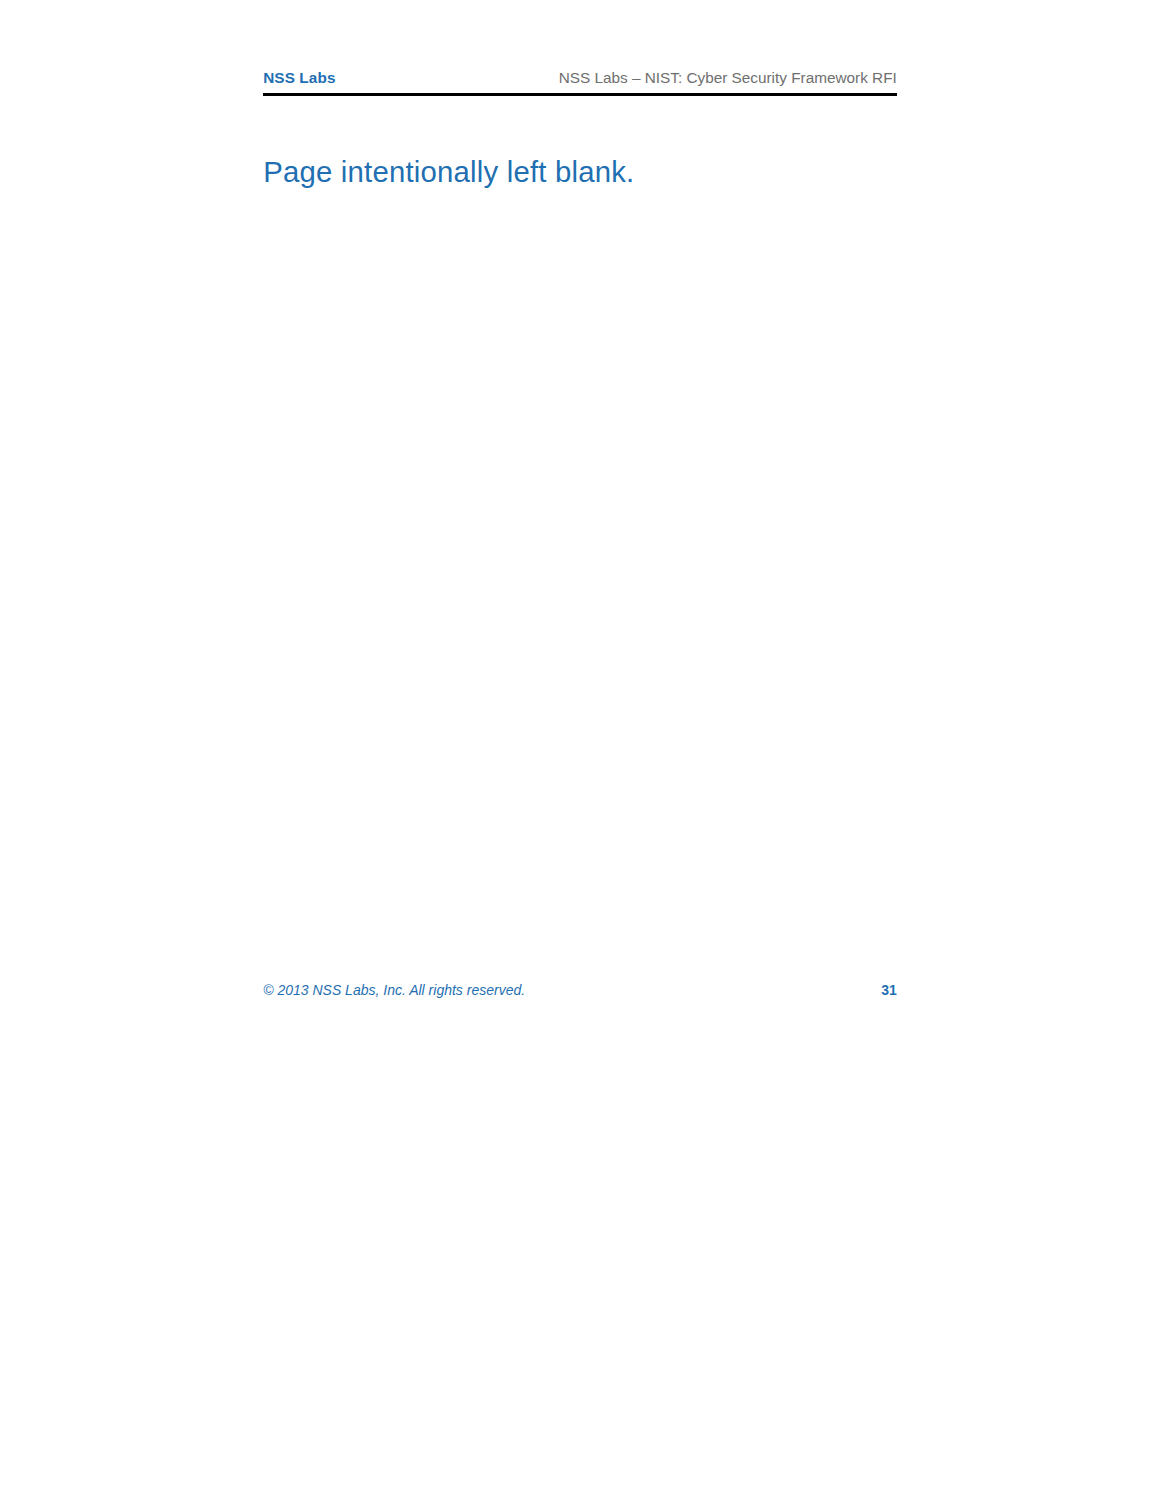NSS Labs NSS Labs – NIST: Cyber Security Framework RFI
Page intentionally left blank.
© 2013 NSS Labs, Inc. All rights reserved. 31